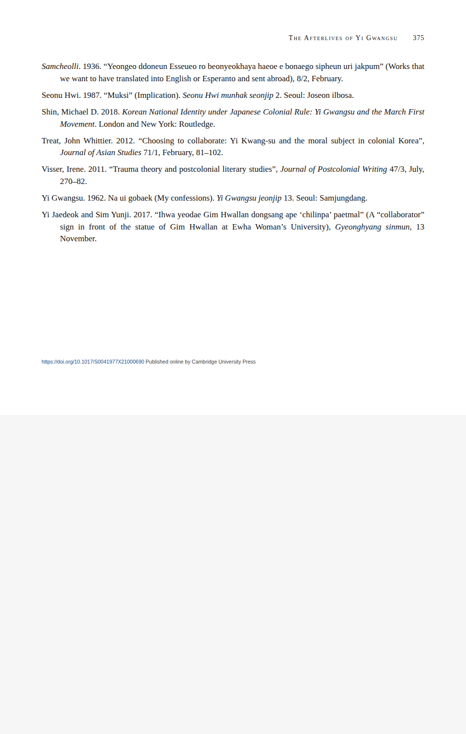The Afterlives of Yi Gwangsu 375
Samcheolli. 1936. “Yeongeo ddoneun Esseueo ro beonyeokhaya haeoe e bonaego sipheun uri jakpum” (Works that we want to have translated into English or Esperanto and sent abroad), 8/2, February.
Seonu Hwi. 1987. “Muksi” (Implication). Seonu Hwi munhak seonjip 2. Seoul: Joseon ilbosa.
Shin, Michael D. 2018. Korean National Identity under Japanese Colonial Rule: Yi Gwangsu and the March First Movement. London and New York: Routledge.
Treat, John Whittier. 2012. “Choosing to collaborate: Yi Kwang-su and the moral subject in colonial Korea”, Journal of Asian Studies 71/1, February, 81–102.
Visser, Irene. 2011. “Trauma theory and postcolonial literary studies”, Journal of Postcolonial Writing 47/3, July, 270–82.
Yi Gwangsu. 1962. Na ui gobaek (My confessions). Yi Gwangsu jeonjip 13. Seoul: Samjungdang.
Yi Jaedeok and Sim Yunji. 2017. “Ihwa yeodae Gim Hwallan dongsang ape ‘chilinpa’ paetmal” (A “collaborator” sign in front of the statue of Gim Hwallan at Ewha Woman’s University), Gyeonghyang sinmun, 13 November.
https://doi.org/10.1017/S0041977X21000690 Published online by Cambridge University Press